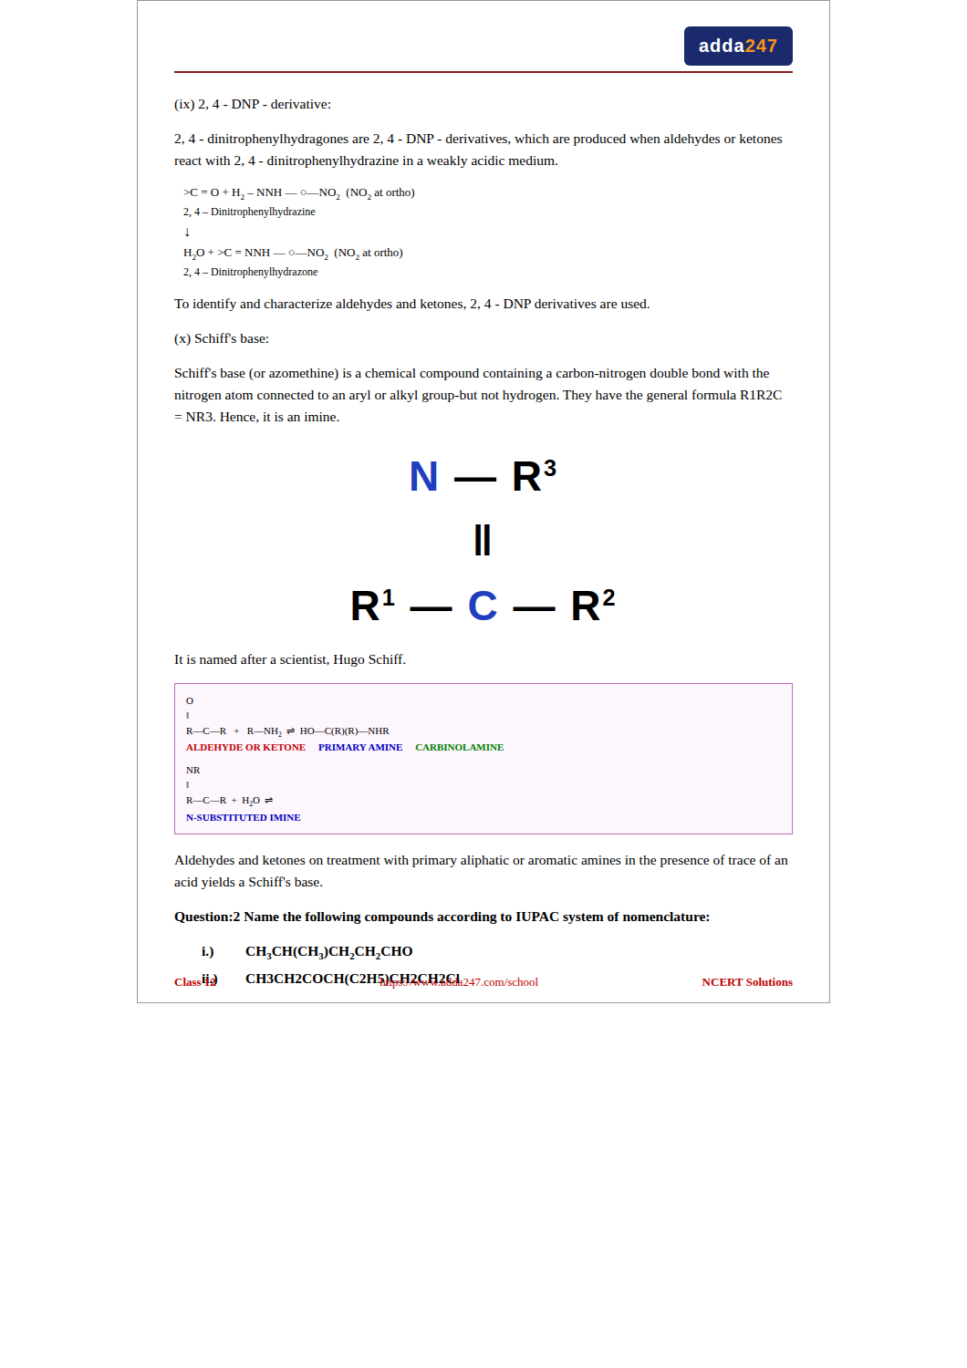adda247
(ix) 2, 4 - DNP - derivative:
2, 4 - dinitrophenylhydragones are 2, 4 - DNP - derivatives, which are produced when aldehydes or ketones react with 2, 4 - dinitrophenylhydrazine in a weakly acidic medium.
>C = O + H2 – NNH — ○—NO2 (NO2 at ortho)
2, 4 – Dinitrophenylhydrazine
↓
H2O + >C = NNH — ○—NO2 (NO2 at ortho)
2, 4 – Dinitrophenylhydrazone
To identify and characterize aldehydes and ketones, 2, 4 - DNP derivatives are used.
(x) Schiff's base:
Schiff's base (or azomethine) is a chemical compound containing a carbon-nitrogen double bond with the nitrogen atom connected to an aryl or alkyl group-but not hydrogen. They have the general formula R1R2C = NR3. Hence, it is an imine.
N — R3
‖
R1 — C — R2
It is named after a scientist, Hugo Schiff.
O
‖
R—C—R + R—NH2 ⇌ HO—C(R)(R)—NHR
ALDEHYDE OR KETONE PRIMARY AMINE CARBINOLAMINE
NR
‖
R—C—R + H2O ⇌
N-SUBSTITUTED IMINE
Aldehydes and ketones on treatment with primary aliphatic or aromatic amines in the presence of trace of an acid yields a Schiff's base.
Question:2 Name the following compounds according to IUPAC system of nomenclature:
i.) CH3CH(CH3)CH2CH2CHO
ii.) CH3CH2COCH(C2H5)CH2CH2Cl
Class 12
https://www.adda247.com/school
NCERT Solutions